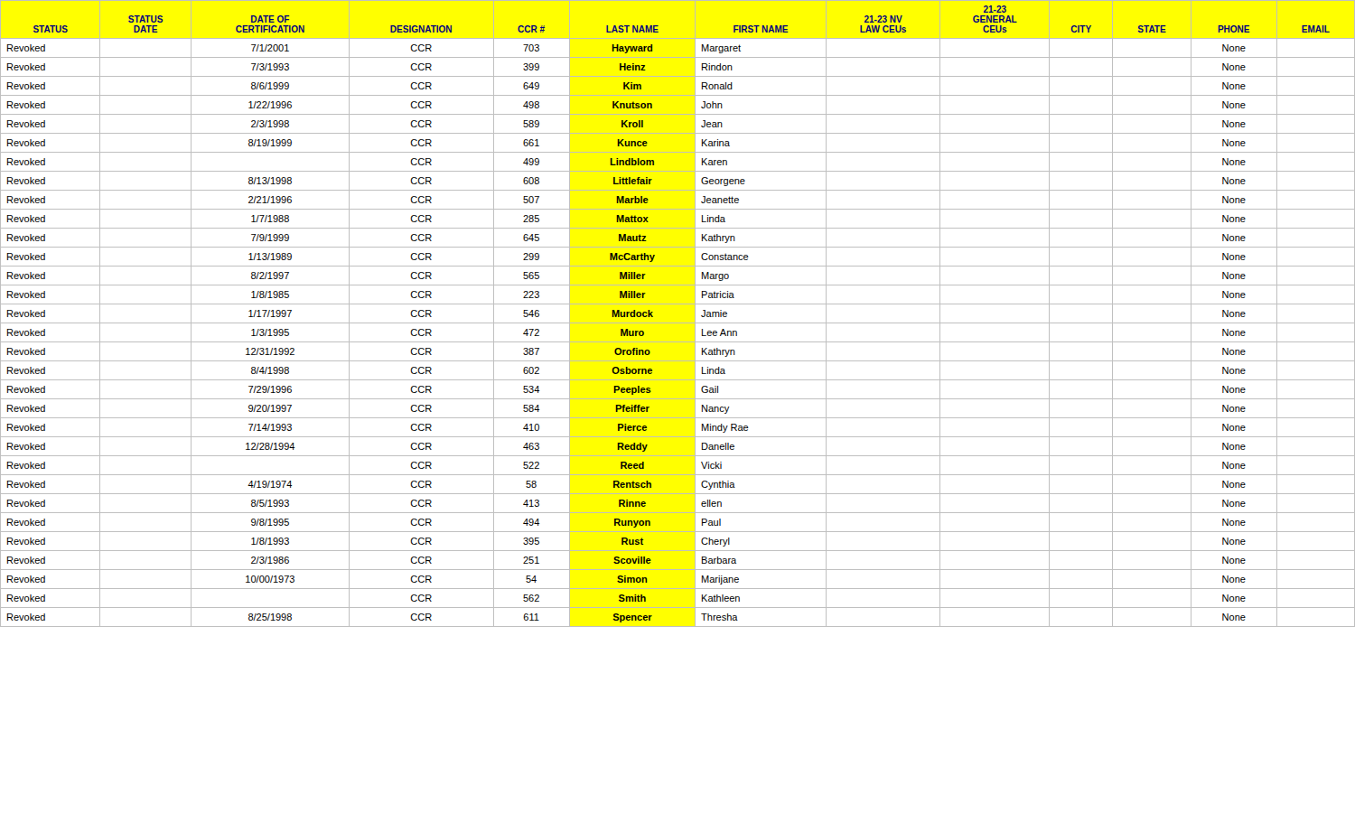| STATUS | STATUS DATE | DATE OF CERTIFICATION | DESIGNATION | CCR # | LAST NAME | FIRST NAME | 21-23 NV LAW CEUs | 21-23 GENERAL CEUs | CITY | STATE | PHONE | EMAIL |
| --- | --- | --- | --- | --- | --- | --- | --- | --- | --- | --- | --- | --- |
| Revoked | | 7/1/2001 | CCR | 703 | Hayward | Margaret | | | | | None | |
| Revoked | | 7/3/1993 | CCR | 399 | Heinz | Rindon | | | | | None | |
| Revoked | | 8/6/1999 | CCR | 649 | Kim | Ronald | | | | | None | |
| Revoked | | 1/22/1996 | CCR | 498 | Knutson | John | | | | | None | |
| Revoked | | 2/3/1998 | CCR | 589 | Kroll | Jean | | | | | None | |
| Revoked | | 8/19/1999 | CCR | 661 | Kunce | Karina | | | | | None | |
| Revoked | | | CCR | 499 | Lindblom | Karen | | | | | None | |
| Revoked | | 8/13/1998 | CCR | 608 | Littlefair | Georgene | | | | | None | |
| Revoked | | 2/21/1996 | CCR | 507 | Marble | Jeanette | | | | | None | |
| Revoked | | 1/7/1988 | CCR | 285 | Mattox | Linda | | | | | None | |
| Revoked | | 7/9/1999 | CCR | 645 | Mautz | Kathryn | | | | | None | |
| Revoked | | 1/13/1989 | CCR | 299 | McCarthy | Constance | | | | | None | |
| Revoked | | 8/2/1997 | CCR | 565 | Miller | Margo | | | | | None | |
| Revoked | | 1/8/1985 | CCR | 223 | Miller | Patricia | | | | | None | |
| Revoked | | 1/17/1997 | CCR | 546 | Murdock | Jamie | | | | | None | |
| Revoked | | 1/3/1995 | CCR | 472 | Muro | Lee Ann | | | | | None | |
| Revoked | | 12/31/1992 | CCR | 387 | Orofino | Kathryn | | | | | None | |
| Revoked | | 8/4/1998 | CCR | 602 | Osborne | Linda | | | | | None | |
| Revoked | | 7/29/1996 | CCR | 534 | Peeples | Gail | | | | | None | |
| Revoked | | 9/20/1997 | CCR | 584 | Pfeiffer | Nancy | | | | | None | |
| Revoked | | 7/14/1993 | CCR | 410 | Pierce | Mindy Rae | | | | | None | |
| Revoked | | 12/28/1994 | CCR | 463 | Reddy | Danelle | | | | | None | |
| Revoked | | | CCR | 522 | Reed | Vicki | | | | | None | |
| Revoked | | 4/19/1974 | CCR | 58 | Rentsch | Cynthia | | | | | None | |
| Revoked | | 8/5/1993 | CCR | 413 | Rinne | ellen | | | | | None | |
| Revoked | | 9/8/1995 | CCR | 494 | Runyon | Paul | | | | | None | |
| Revoked | | 1/8/1993 | CCR | 395 | Rust | Cheryl | | | | | None | |
| Revoked | | 2/3/1986 | CCR | 251 | Scoville | Barbara | | | | | None | |
| Revoked | | 10/00/1973 | CCR | 54 | Simon | Marijane | | | | | None | |
| Revoked | | | CCR | 562 | Smith | Kathleen | | | | | None | |
| Revoked | | 8/25/1998 | CCR | 611 | Spencer | Thresha | | | | | None | |